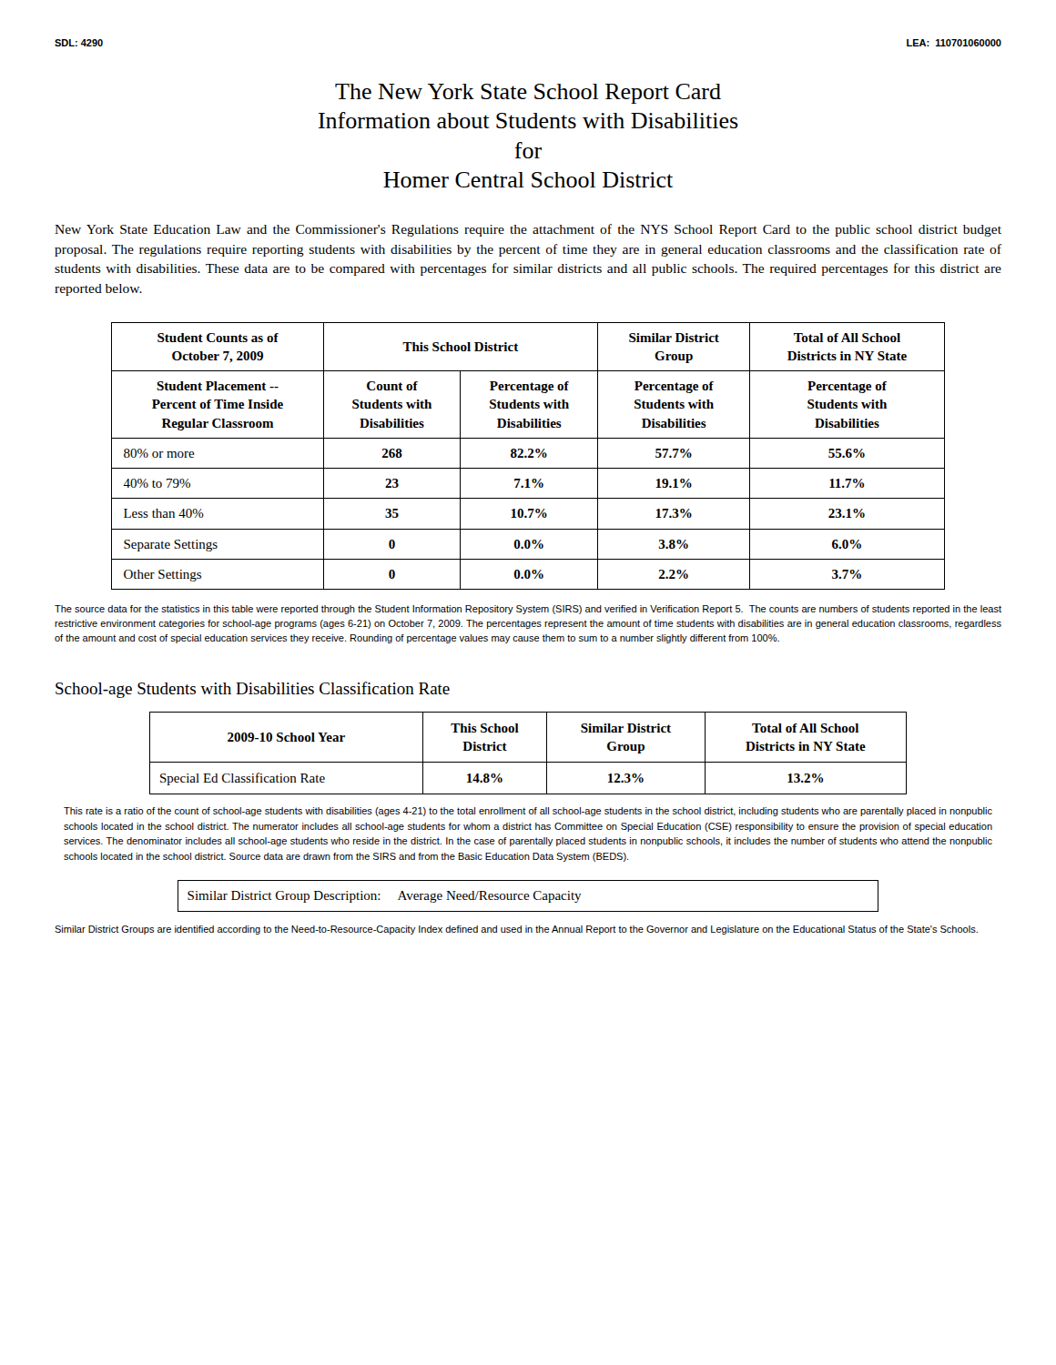SDL: 4290
LEA: 110701060000
The New York State School Report Card
Information about Students with Disabilities for Homer Central School District
New York State Education Law and the Commissioner's Regulations require the attachment of the NYS School Report Card to the public school district budget proposal. The regulations require reporting students with disabilities by the percent of time they are in general education classrooms and the classification rate of students with disabilities. These data are to be compared with percentages for similar districts and all public schools. The required percentages for this district are reported below.
| Student Counts as of October 7, 2009 | This School District | Similar District Group | Total of All School Districts in NY State |
| --- | --- | --- | --- |
| Student Placement -- Percent of Time Inside Regular Classroom | Count of Students with Disabilities | Percentage of Students with Disabilities | Percentage of Students with Disabilities | Percentage of Students with Disabilities |
| 80% or more | 268 | 82.2% | 57.7% | 55.6% |
| 40% to 79% | 23 | 7.1% | 19.1% | 11.7% |
| Less than 40% | 35 | 10.7% | 17.3% | 23.1% |
| Separate Settings | 0 | 0.0% | 3.8% | 6.0% |
| Other Settings | 0 | 0.0% | 2.2% | 3.7% |
The source data for the statistics in this table were reported through the Student Information Repository System (SIRS) and verified in Verification Report 5. The counts are numbers of students reported in the least restrictive environment categories for school-age programs (ages 6-21) on October 7, 2009. The percentages represent the amount of time students with disabilities are in general education classrooms, regardless of the amount and cost of special education services they receive. Rounding of percentage values may cause them to sum to a number slightly different from 100%.
School-age Students with Disabilities Classification Rate
| 2009-10 School Year | This School District | Similar District Group | Total of All School Districts in NY State |
| --- | --- | --- | --- |
| Special Ed Classification Rate | 14.8% | 12.3% | 13.2% |
This rate is a ratio of the count of school-age students with disabilities (ages 4-21) to the total enrollment of all school-age students in the school district, including students who are parentally placed in nonpublic schools located in the school district. The numerator includes all school-age students for whom a district has Committee on Special Education (CSE) responsibility to ensure the provision of special education services. The denominator includes all school-age students who reside in the district. In the case of parentally placed students in nonpublic schools, it includes the number of students who attend the nonpublic schools located in the school district. Source data are drawn from the SIRS and from the Basic Education Data System (BEDS).
Similar District Group Description: Average Need/Resource Capacity
Similar District Groups are identified according to the Need-to-Resource-Capacity Index defined and used in the Annual Report to the Governor and Legislature on the Educational Status of the State's Schools.